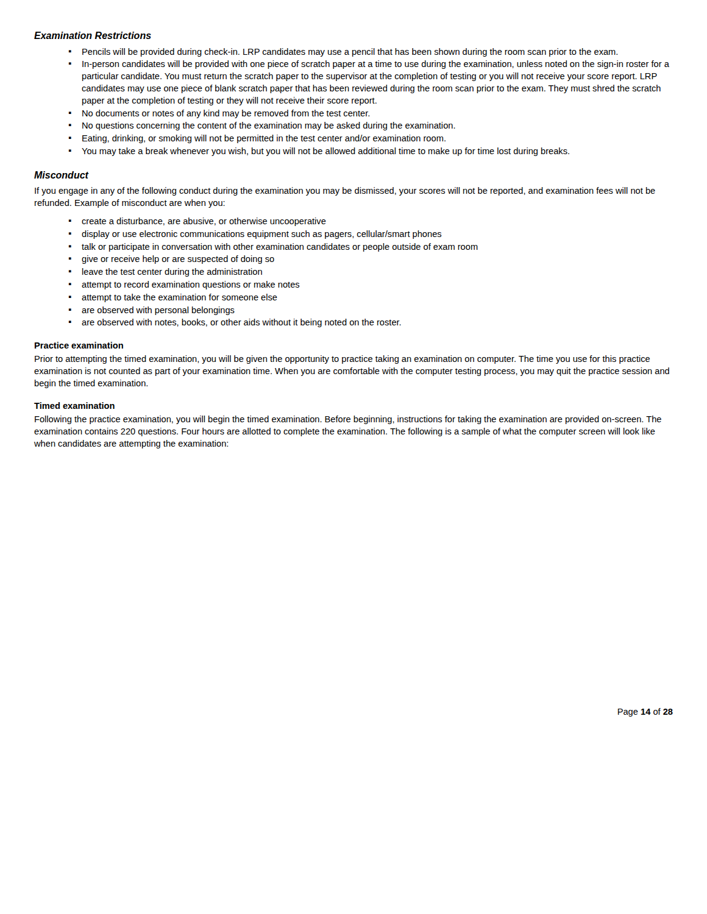Examination Restrictions
Pencils will be provided during check-in. LRP candidates may use a pencil that has been shown during the room scan prior to the exam.
In-person candidates will be provided with one piece of scratch paper at a time to use during the examination, unless noted on the sign-in roster for a particular candidate. You must return the scratch paper to the supervisor at the completion of testing or you will not receive your score report. LRP candidates may use one piece of blank scratch paper that has been reviewed during the room scan prior to the exam. They must shred the scratch paper at the completion of testing or they will not receive their score report.
No documents or notes of any kind may be removed from the test center.
No questions concerning the content of the examination may be asked during the examination.
Eating, drinking, or smoking will not be permitted in the test center and/or examination room.
You may take a break whenever you wish, but you will not be allowed additional time to make up for time lost during breaks.
Misconduct
If you engage in any of the following conduct during the examination you may be dismissed, your scores will not be reported, and examination fees will not be refunded. Example of misconduct are when you:
create a disturbance, are abusive, or otherwise uncooperative
display or use electronic communications equipment such as pagers, cellular/smart phones
talk or participate in conversation with other examination candidates or people outside of exam room
give or receive help or are suspected of doing so
leave the test center during the administration
attempt to record examination questions or make notes
attempt to take the examination for someone else
are observed with personal belongings
are observed with notes, books, or other aids without it being noted on the roster.
Practice examination
Prior to attempting the timed examination, you will be given the opportunity to practice taking an examination on computer. The time you use for this practice examination is not counted as part of your examination time. When you are comfortable with the computer testing process, you may quit the practice session and begin the timed examination.
Timed examination
Following the practice examination, you will begin the timed examination. Before beginning, instructions for taking the examination are provided on-screen. The examination contains 220 questions. Four hours are allotted to complete the examination. The following is a sample of what the computer screen will look like when candidates are attempting the examination:
Page 14 of 28